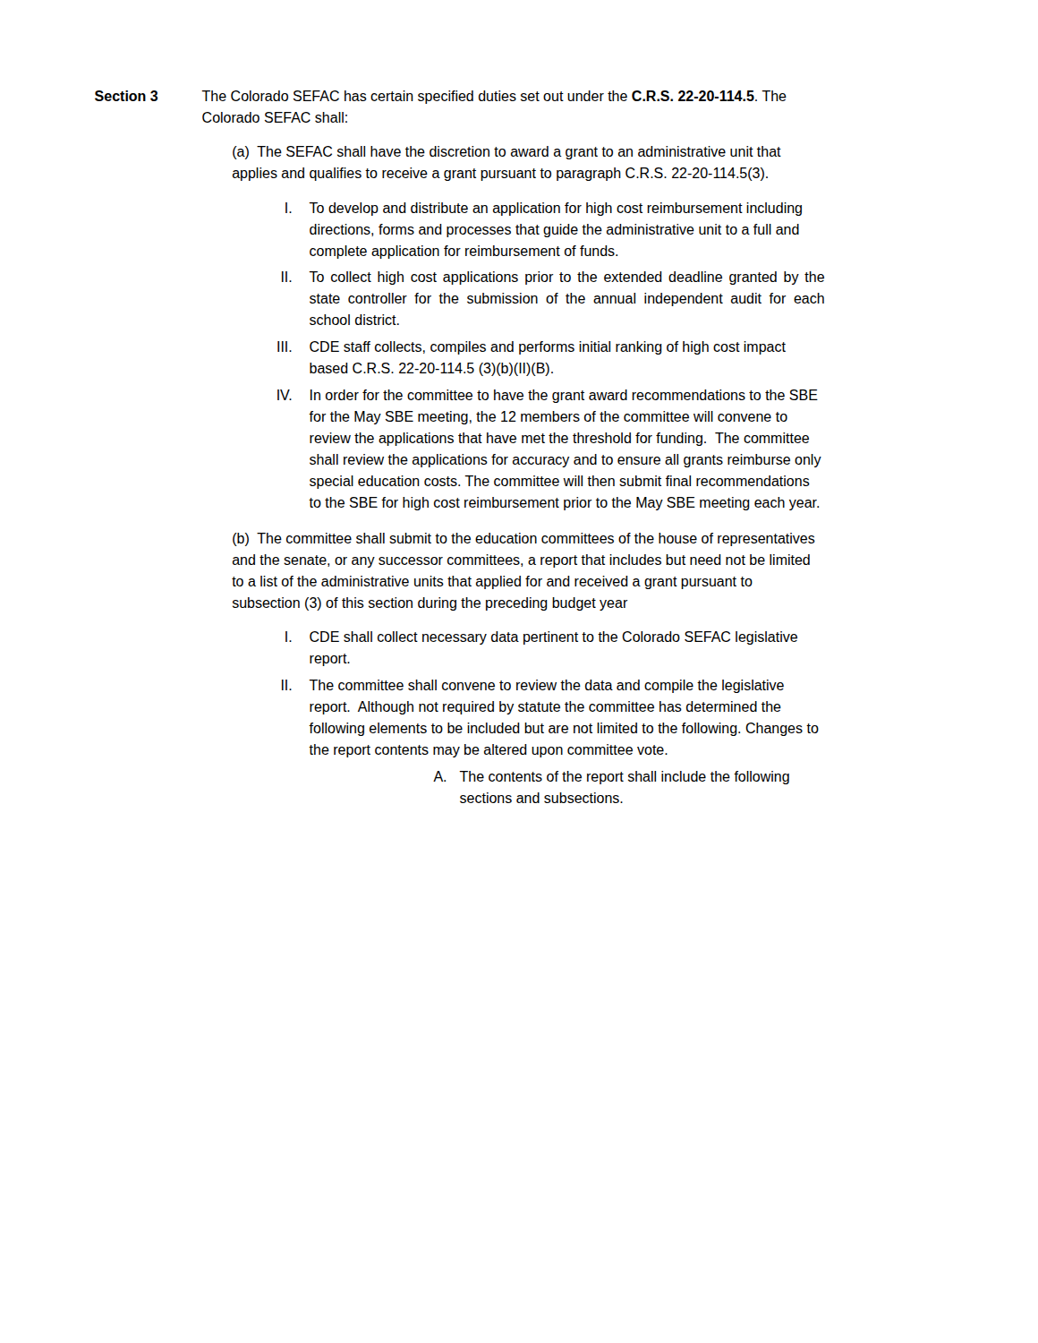Section 3
The Colorado SEFAC has certain specified duties set out under the C.R.S. 22-20-114.5. The Colorado SEFAC shall:
(a) The SEFAC shall have the discretion to award a grant to an administrative unit that applies and qualifies to receive a grant pursuant to paragraph C.R.S. 22-20-114.5(3).
To develop and distribute an application for high cost reimbursement including directions, forms and processes that guide the administrative unit to a full and complete application for reimbursement of funds.
To collect high cost applications prior to the extended deadline granted by the state controller for the submission of the annual independent audit for each school district.
CDE staff collects, compiles and performs initial ranking of high cost impact based C.R.S. 22-20-114.5 (3)(b)(II)(B).
In order for the committee to have the grant award recommendations to the SBE for the May SBE meeting, the 12 members of the committee will convene to review the applications that have met the threshold for funding. The committee shall review the applications for accuracy and to ensure all grants reimburse only special education costs. The committee will then submit final recommendations to the SBE for high cost reimbursement prior to the May SBE meeting each year.
(b) The committee shall submit to the education committees of the house of representatives and the senate, or any successor committees, a report that includes but need not be limited to a list of the administrative units that applied for and received a grant pursuant to subsection (3) of this section during the preceding budget year
CDE shall collect necessary data pertinent to the Colorado SEFAC legislative report.
The committee shall convene to review the data and compile the legislative report. Although not required by statute the committee has determined the following elements to be included but are not limited to the following. Changes to the report contents may be altered upon committee vote.
The contents of the report shall include the following sections and subsections.